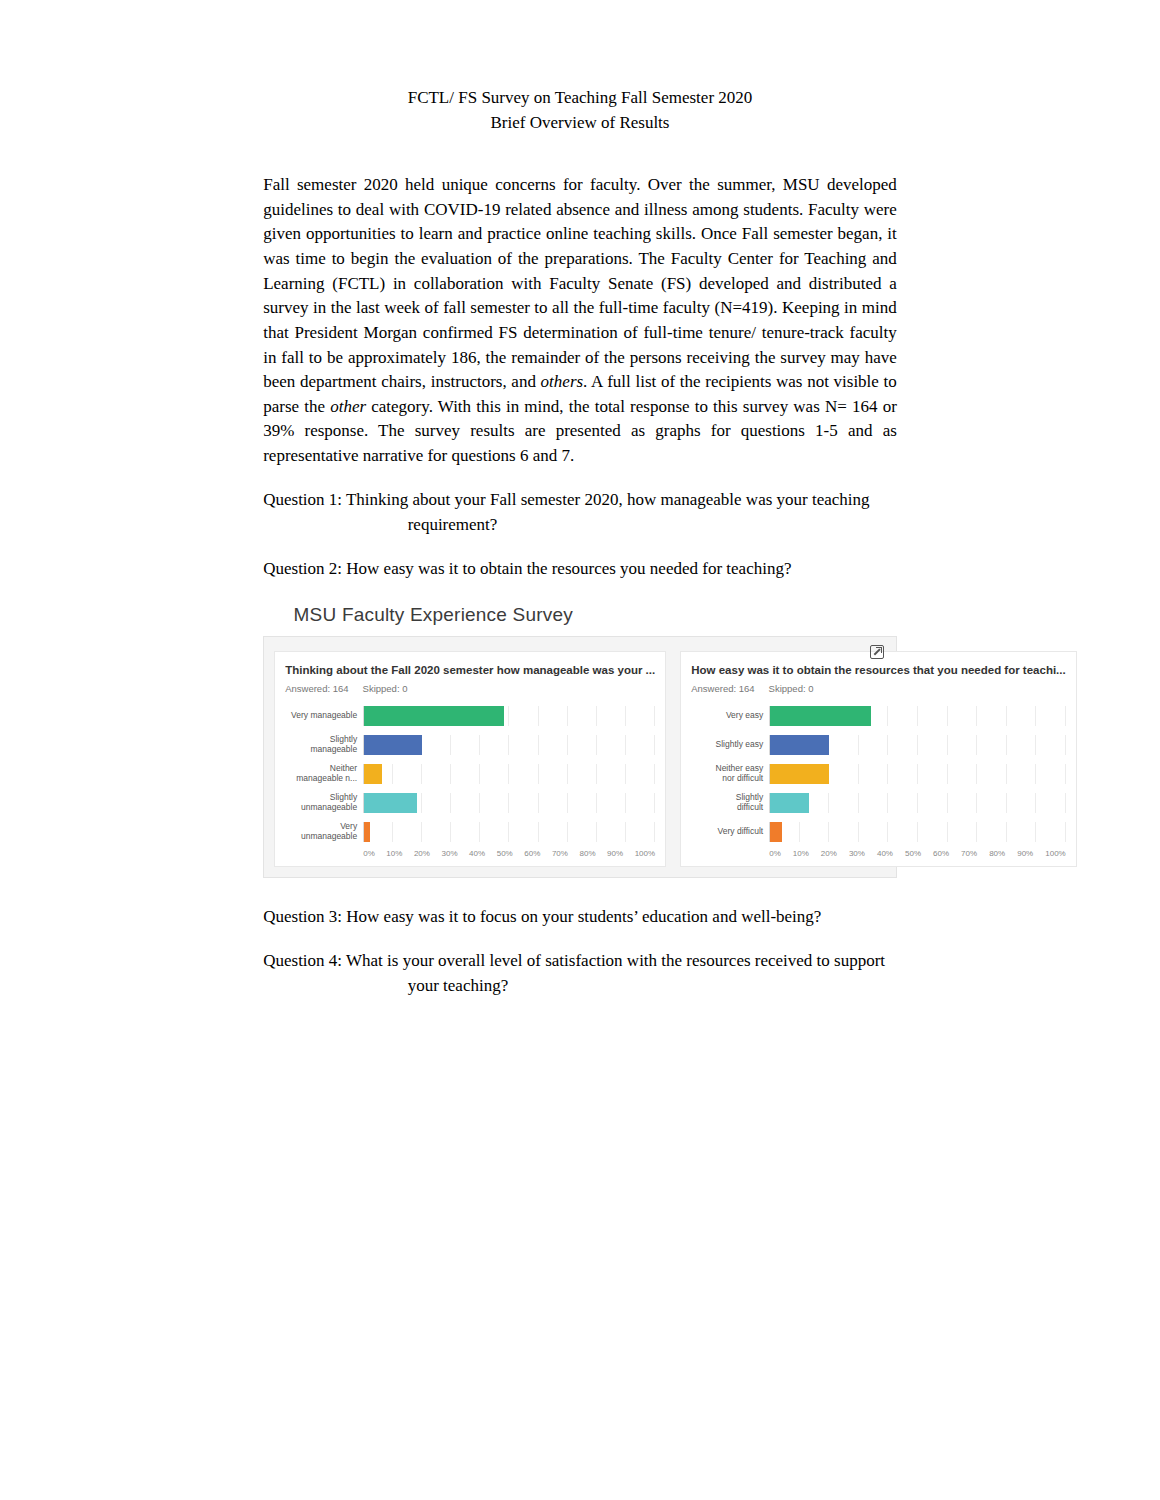FCTL/ FS Survey on Teaching Fall Semester 2020 Brief Overview of Results
Fall semester 2020 held unique concerns for faculty. Over the summer, MSU developed guidelines to deal with COVID-19 related absence and illness among students. Faculty were given opportunities to learn and practice online teaching skills. Once Fall semester began, it was time to begin the evaluation of the preparations. The Faculty Center for Teaching and Learning (FCTL) in collaboration with Faculty Senate (FS) developed and distributed a survey in the last week of fall semester to all the full-time faculty (N=419). Keeping in mind that President Morgan confirmed FS determination of full-time tenure/ tenure-track faculty in fall to be approximately 186, the remainder of the persons receiving the survey may have been department chairs, instructors, and others. A full list of the recipients was not visible to parse the other category. With this in mind, the total response to this survey was N= 164 or 39% response. The survey results are presented as graphs for questions 1-5 and as representative narrative for questions 6 and 7.
Question 1: Thinking about your Fall semester 2020, how manageable was your teaching requirement?
Question 2: How easy was it to obtain the resources you needed for teaching?
MSU Faculty Experience Survey
Thinking about the Fall 2020 semester how manageable was your ...
Answered: 164 Skipped: 0
Very manageable
Slightly
manageable
Neither
manageable n...
Slightly
unmanageable
Very
unmanageable
0% 10% 20% 30% 40% 50% 60% 70% 80% 90% 100%
How easy was it to obtain the resources that you needed for teachi...
Answered: 164 Skipped: 0
Very easy
Slightly easy
Neither easy
nor difficult
Slightly
difficult
Very difficult
0% 10% 20% 30% 40% 50% 60% 70% 80% 90% 100%
Question 3: How easy was it to focus on your students’ education and well-being?
Question 4: What is your overall level of satisfaction with the resources received to support your teaching?